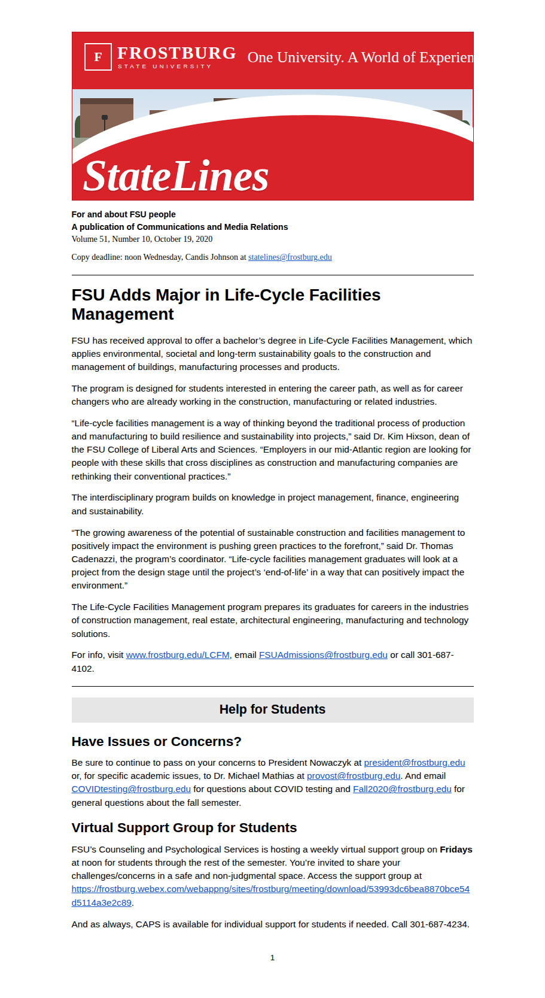F
FROSTBURG STATE UNIVERSITY
One University. A World of Experiences.
State Lines
For and about FSU people
A publication of Communications and Media Relations
Volume 51, Number 10, October 19, 2020
Copy deadline: noon Wednesday, Candis Johnson at statelines@frostburg.edu
FSU Adds Major in Life-Cycle Facilities Management
FSU has received approval to offer a bachelor’s degree in Life-Cycle Facilities Management, which applies environmental, societal and long-term sustainability goals to the construction and management of buildings, manufacturing processes and products.
The program is designed for students interested in entering the career path, as well as for career changers who are already working in the construction, manufacturing or related industries.
“Life-cycle facilities management is a way of thinking beyond the traditional process of production and manufacturing to build resilience and sustainability into projects,” said Dr. Kim Hixson, dean of the FSU College of Liberal Arts and Sciences. “Employers in our mid-Atlantic region are looking for people with these skills that cross disciplines as construction and manufacturing companies are rethinking their conventional practices.”
The interdisciplinary program builds on knowledge in project management, finance, engineering and sustainability.
“The growing awareness of the potential of sustainable construction and facilities management to positively impact the environment is pushing green practices to the forefront,” said Dr. Thomas Cadenazzi, the program’s coordinator. “Life-cycle facilities management graduates will look at a project from the design stage until the project’s ‘end-of-life’ in a way that can positively impact the environment.”
The Life-Cycle Facilities Management program prepares its graduates for careers in the industries of construction management, real estate, architectural engineering, manufacturing and technology solutions.
For info, visit www.frostburg.edu/LCFM, email FSUAdmissions@frostburg.edu or call 301-687-4102.
Help for Students
Have Issues or Concerns?
Be sure to continue to pass on your concerns to President Nowaczyk at president@frostburg.edu or, for specific academic issues, to Dr. Michael Mathias at provost@frostburg.edu. And email COVIDtesting@frostburg.edu for questions about COVID testing and Fall2020@frostburg.edu for general questions about the fall semester.
Virtual Support Group for Students
FSU’s Counseling and Psychological Services is hosting a weekly virtual support group on Fridays at noon for students through the rest of the semester. You’re invited to share your challenges/concerns in a safe and non-judgmental space. Access the support group at https://frostburg.webex.com/webappng/sites/frostburg/meeting/download/53993dc6bea8870bce54d5114a3e2c89.
And as always, CAPS is available for individual support for students if needed. Call 301-687-4234.
1